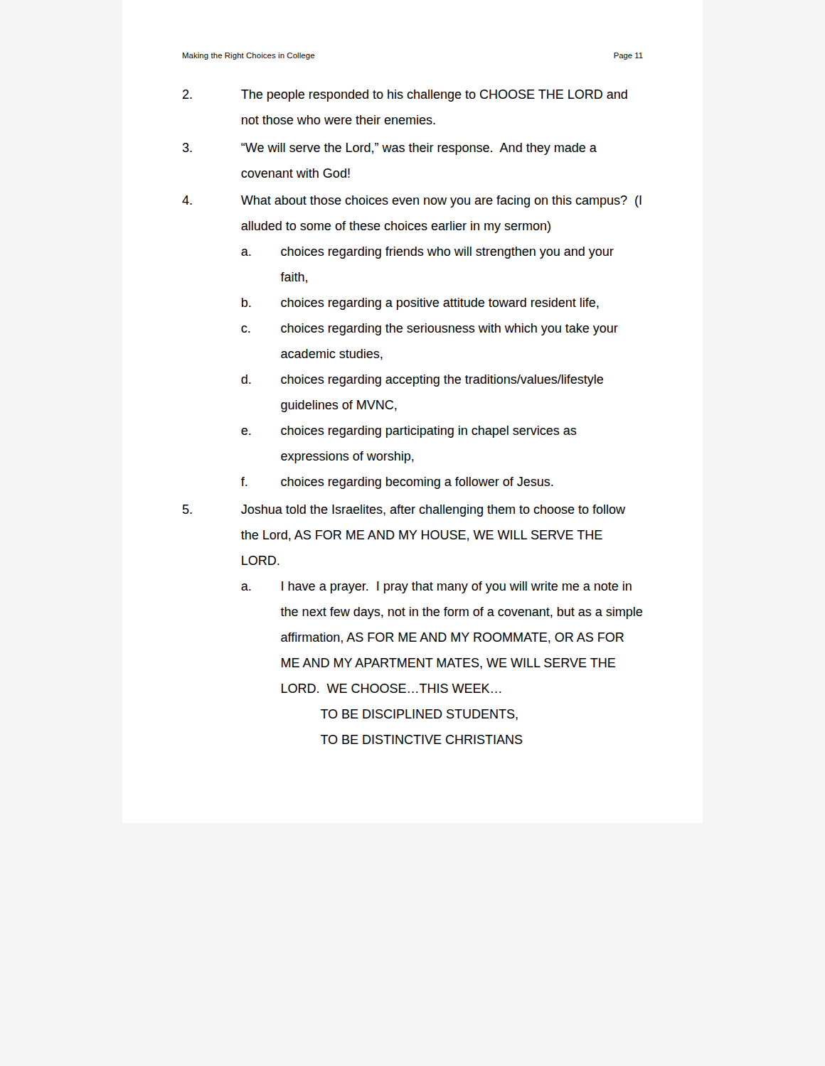Making the Right Choices in College Page 11
2. The people responded to his challenge to CHOOSE THE LORD and not those who were their enemies.
3. “We will serve the Lord,” was their response. And they made a covenant with God!
4. What about those choices even now you are facing on this campus? (I alluded to some of these choices earlier in my sermon)
a. choices regarding friends who will strengthen you and your faith,
b. choices regarding a positive attitude toward resident life,
c. choices regarding the seriousness with which you take your academic studies,
d. choices regarding accepting the traditions/values/lifestyle guidelines of MVNC,
e. choices regarding participating in chapel services as expressions of worship,
f. choices regarding becoming a follower of Jesus.
5. Joshua told the Israelites, after challenging them to choose to follow the Lord, AS FOR ME AND MY HOUSE, WE WILL SERVE THE LORD.
a. I have a prayer. I pray that many of you will write me a note in the next few days, not in the form of a covenant, but as a simple affirmation, AS FOR ME AND MY ROOMMATE, OR AS FOR ME AND MY APARTMENT MATES, WE WILL SERVE THE LORD. WE CHOOSE…THIS WEEK…
TO BE DISCIPLINED STUDENTS,
TO BE DISTINCTIVE CHRISTIANS